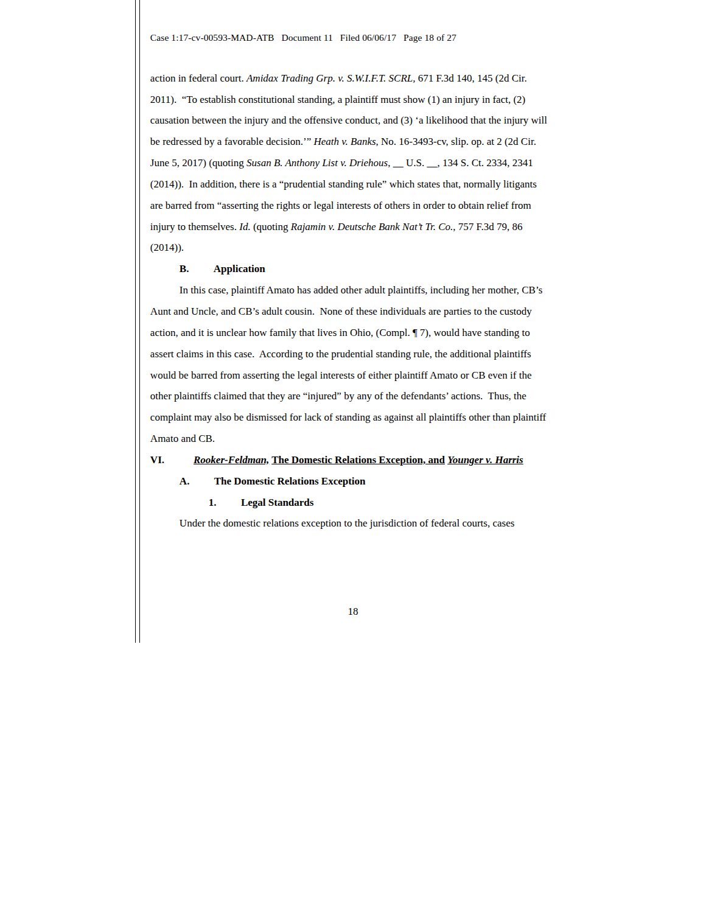Case 1:17-cv-00593-MAD-ATB Document 11 Filed 06/06/17 Page 18 of 27
action in federal court. Amidax Trading Grp. v. S.W.I.F.T. SCRL, 671 F.3d 140, 145 (2d Cir. 2011). “To establish constitutional standing, a plaintiff must show (1) an injury in fact, (2) causation between the injury and the offensive conduct, and (3) ‘a likelihood that the injury will be redressed by a favorable decision.’” Heath v. Banks, No. 16-3493-cv, slip. op. at 2 (2d Cir. June 5, 2017) (quoting Susan B. Anthony List v. Driehous, __ U.S. __, 134 S. Ct. 2334, 2341 (2014)). In addition, there is a “prudential standing rule” which states that, normally litigants are barred from “asserting the rights or legal interests of others in order to obtain relief from injury to themselves. Id. (quoting Rajamin v. Deutsche Bank Nat’t Tr. Co., 757 F.3d 79, 86 (2014)).
B. Application
In this case, plaintiff Amato has added other adult plaintiffs, including her mother, CB’s Aunt and Uncle, and CB’s adult cousin. None of these individuals are parties to the custody action, and it is unclear how family that lives in Ohio, (Compl. ¶ 7), would have standing to assert claims in this case. According to the prudential standing rule, the additional plaintiffs would be barred from asserting the legal interests of either plaintiff Amato or CB even if the other plaintiffs claimed that they are “injured” by any of the defendants’ actions. Thus, the complaint may also be dismissed for lack of standing as against all plaintiffs other than plaintiff Amato and CB.
VI. Rooker-Feldman, The Domestic Relations Exception, and Younger v. Harris
A. The Domestic Relations Exception
1. Legal Standards
Under the domestic relations exception to the jurisdiction of federal courts, cases
18